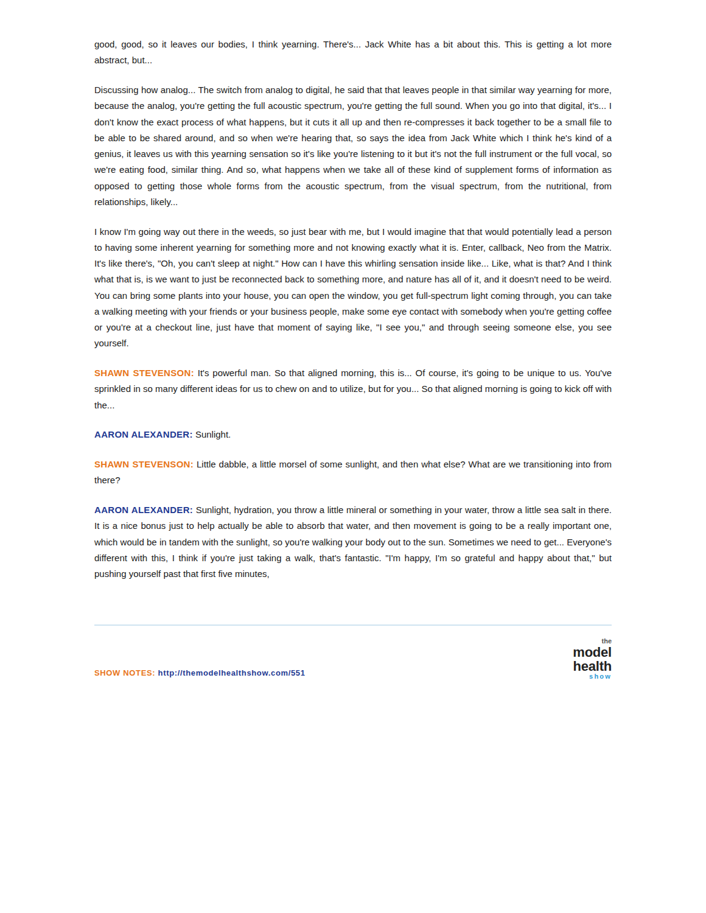good, good, so it leaves our bodies, I think yearning. There's... Jack White has a bit about this. This is getting a lot more abstract, but...
Discussing how analog... The switch from analog to digital, he said that that leaves people in that similar way yearning for more, because the analog, you're getting the full acoustic spectrum, you're getting the full sound. When you go into that digital, it's... I don't know the exact process of what happens, but it cuts it all up and then re-compresses it back together to be a small file to be able to be shared around, and so when we're hearing that, so says the idea from Jack White which I think he's kind of a genius, it leaves us with this yearning sensation so it's like you're listening to it but it's not the full instrument or the full vocal, so we're eating food, similar thing. And so, what happens when we take all of these kind of supplement forms of information as opposed to getting those whole forms from the acoustic spectrum, from the visual spectrum, from the nutritional, from relationships, likely...
I know I'm going way out there in the weeds, so just bear with me, but I would imagine that that would potentially lead a person to having some inherent yearning for something more and not knowing exactly what it is. Enter, callback, Neo from the Matrix. It's like there's, "Oh, you can't sleep at night." How can I have this whirling sensation inside like... Like, what is that? And I think what that is, is we want to just be reconnected back to something more, and nature has all of it, and it doesn't need to be weird. You can bring some plants into your house, you can open the window, you get full-spectrum light coming through, you can take a walking meeting with your friends or your business people, make some eye contact with somebody when you're getting coffee or you're at a checkout line, just have that moment of saying like, "I see you," and through seeing someone else, you see yourself.
SHAWN STEVENSON: It's powerful man. So that aligned morning, this is... Of course, it's going to be unique to us. You've sprinkled in so many different ideas for us to chew on and to utilize, but for you... So that aligned morning is going to kick off with the...
AARON ALEXANDER: Sunlight.
SHAWN STEVENSON: Little dabble, a little morsel of some sunlight, and then what else? What are we transitioning into from there?
AARON ALEXANDER: Sunlight, hydration, you throw a little mineral or something in your water, throw a little sea salt in there. It is a nice bonus just to help actually be able to absorb that water, and then movement is going to be a really important one, which would be in tandem with the sunlight, so you're walking your body out to the sun. Sometimes we need to get... Everyone's different with this, I think if you're just taking a walk, that's fantastic. "I'm happy, I'm so grateful and happy about that," but pushing yourself past that first five minutes,
SHOW NOTES: http://themodelhealthshow.com/551
the MODEL HEALTH SHOW